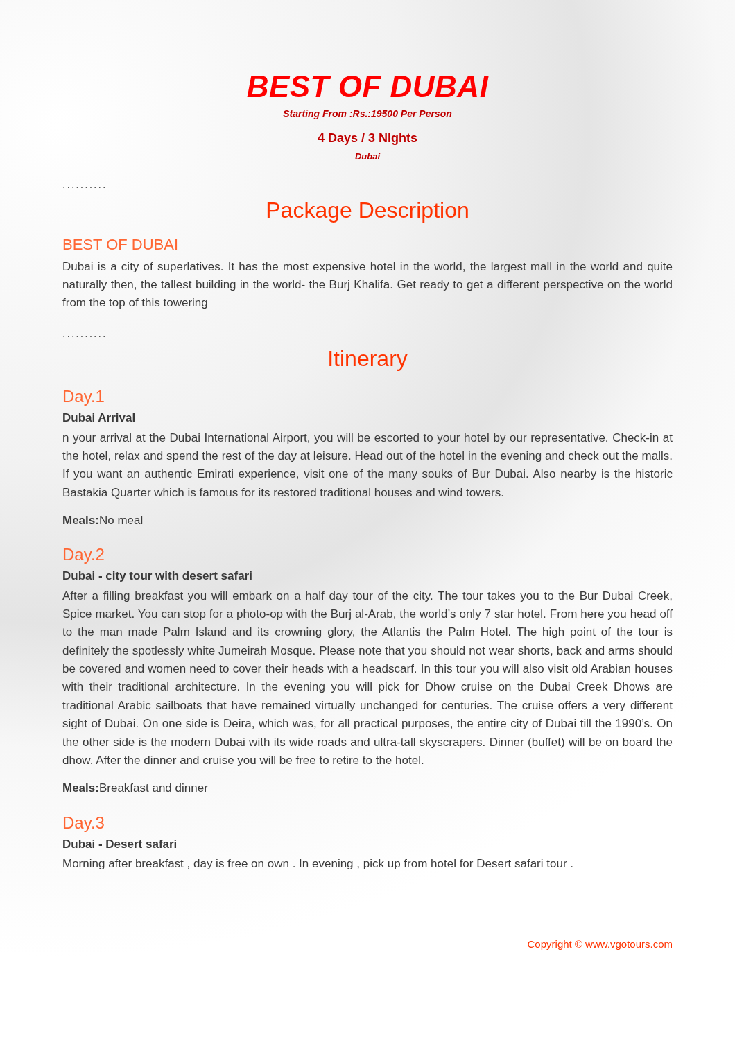BEST OF DUBAI
Starting From :Rs.:19500 Per Person
4 Days / 3 Nights
Dubai
..........
Package Description
BEST OF DUBAI
Dubai is a city of superlatives. It has the most expensive hotel in the world, the largest mall in the world and quite naturally then, the tallest building in the world- the Burj Khalifa. Get ready to get a different perspective on the world from the top of this towering
..........
Itinerary
Day.1
Dubai Arrival
n your arrival at the Dubai International Airport, you will be escorted to your hotel by our representative. Check-in at the hotel, relax and spend the rest of the day at leisure. Head out of the hotel in the evening and check out the malls. If you want an authentic Emirati experience, visit one of the many souks of Bur Dubai. Also nearby is the historic Bastakia Quarter which is famous for its restored traditional houses and wind towers.
Meals: No meal
Day.2
Dubai - city tour with desert safari
After a filling breakfast you will embark on a half day tour of the city. The tour takes you to the Bur Dubai Creek, Spice market. You can stop for a photo-op with the Burj al-Arab, the world’s only 7 star hotel. From here you head off to the man made Palm Island and its crowning glory, the Atlantis the Palm Hotel. The high point of the tour is definitely the spotlessly white Jumeirah Mosque. Please note that you should not wear shorts, back and arms should be covered and women need to cover their heads with a headscarf. In this tour you will also visit old Arabian houses with their traditional architecture. In the evening you will pick for Dhow cruise on the Dubai Creek Dhows are traditional Arabic sailboats that have remained virtually unchanged for centuries. The cruise offers a very different sight of Dubai. On one side is Deira, which was, for all practical purposes, the entire city of Dubai till the 1990’s. On the other side is the modern Dubai with its wide roads and ultra-tall skyscrapers. Dinner (buffet) will be on board the dhow. After the dinner and cruise you will be free to retire to the hotel.
Meals: Breakfast and dinner
Day.3
Dubai - Desert safari
Morning after breakfast , day is free on own . In evening , pick up from hotel for Desert safari tour .
Copyright © www.vgotours.com